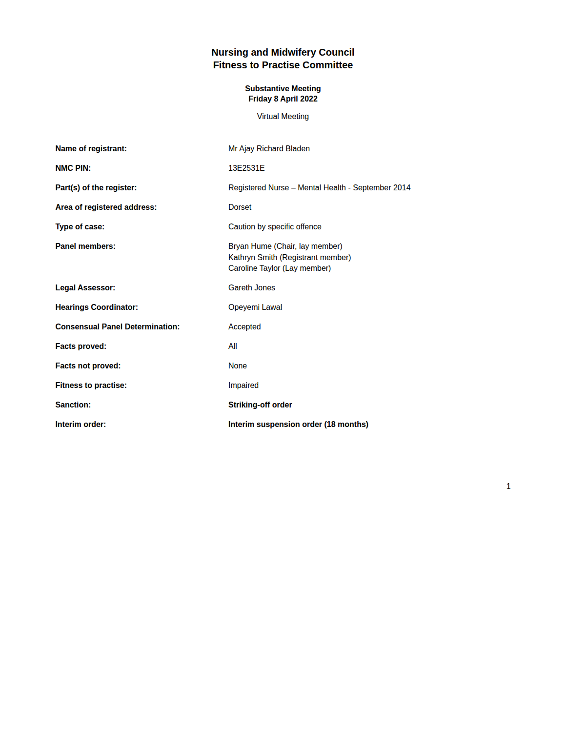Nursing and Midwifery Council
Fitness to Practise Committee
Substantive Meeting
Friday 8 April 2022
Virtual Meeting
| Name of registrant: | Mr Ajay Richard Bladen |
| NMC PIN: | 13E2531E |
| Part(s) of the register: | Registered Nurse – Mental Health - September 2014 |
| Area of registered address: | Dorset |
| Type of case: | Caution by specific offence |
| Panel members: | Bryan Hume (Chair, lay member) Kathryn Smith (Registrant member) Caroline Taylor (Lay member) |
| Legal Assessor: | Gareth Jones |
| Hearings Coordinator: | Opeyemi Lawal |
| Consensual Panel Determination: | Accepted |
| Facts proved: | All |
| Facts not proved: | None |
| Fitness to practise: | Impaired |
| Sanction: | Striking-off order |
| Interim order: | Interim suspension order (18 months) |
1